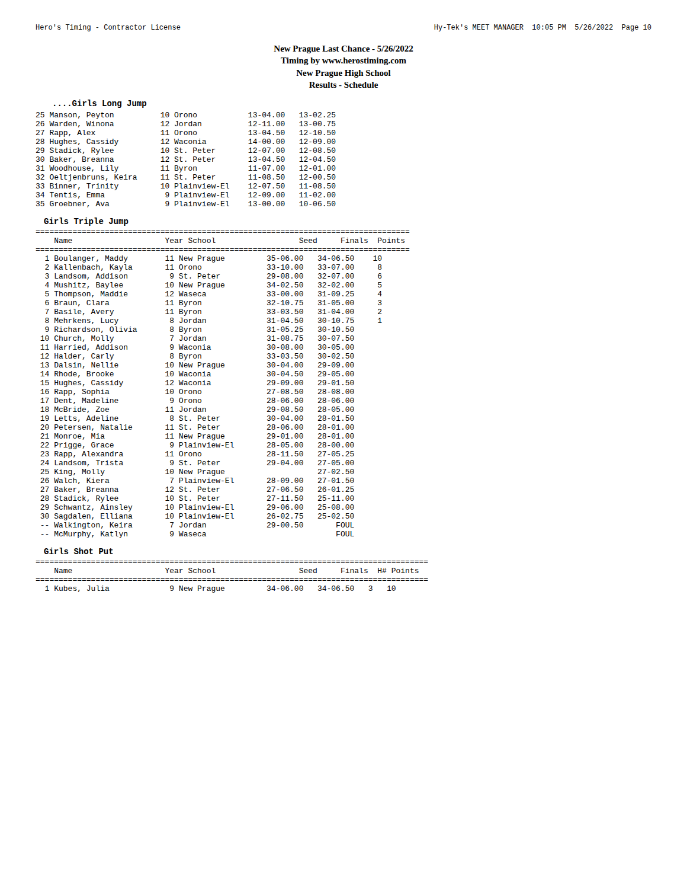Hero's Timing - Contractor License Hy-Tek's MEET MANAGER 10:05 PM 5/26/2022 Page 10
New Prague Last Chance - 5/26/2022
Timing by www.herostiming.com
New Prague High School
Results - Schedule
....Girls Long Jump
25 Manson, Peyton          10 Orono           13-04.00   13-02.25
26 Warden, Winona          12 Jordan          12-11.00   13-00.75
27 Rapp, Alex              11 Orono           13-04.50   12-10.50
28 Hughes, Cassidy         12 Waconia         14-00.00   12-09.00
29 Stadick, Rylee          10 St. Peter       12-07.00   12-08.50
30 Baker, Breanna          12 St. Peter       13-04.50   12-04.50
31 Woodhouse, Lily         11 Byron           11-07.00   12-01.00
32 Oeltjenbruns, Keira     11 St. Peter       11-08.50   12-00.50
33 Binner, Trinity         10 Plainview-El    12-07.50   11-08.50
34 Tentis, Emma             9 Plainview-El    12-09.00   11-02.00
35 Groebner, Ava            9 Plainview-El    13-00.00   10-06.50
Girls Triple Jump
=================================================================================
    Name                    Year School                  Seed     Finals  Points
=================================================================================
  1 Boulanger, Maddy        11 New Prague         35-06.00   34-06.50    10
  2 Kallenbach, Kayla       11 Orono              33-10.00   33-07.00     8
  3 Landsom, Addison         9 St. Peter          29-08.00   32-07.00     6
  4 Mushitz, Baylee         10 New Prague         34-02.50   32-02.00     5
  5 Thompson, Maddie        12 Waseca             33-00.00   31-09.25     4
  6 Braun, Clara            11 Byron              32-10.75   31-05.00     3
  7 Basile, Avery           11 Byron              33-03.50   31-04.00     2
  8 Mehrkens, Lucy           8 Jordan             31-04.50   30-10.75     1
  9 Richardson, Olivia       8 Byron              31-05.25   30-10.50
 10 Church, Molly            7 Jordan             31-08.75   30-07.50
 11 Harried, Addison         9 Waconia            30-08.00   30-05.00
 12 Halder, Carly            8 Byron              33-03.50   30-02.50
 13 Dalsin, Nellie          10 New Prague         30-04.00   29-09.00
 14 Rhode, Brooke           10 Waconia            30-04.50   29-05.00
 15 Hughes, Cassidy         12 Waconia            29-09.00   29-01.50
 16 Rapp, Sophia            10 Orono              27-08.50   28-08.00
 17 Dent, Madeline           9 Orono              28-06.00   28-06.00
 18 McBride, Zoe            11 Jordan             29-08.50   28-05.00
 19 Letts, Adeline           8 St. Peter          30-04.00   28-01.50
 20 Petersen, Natalie       11 St. Peter          28-06.00   28-01.00
 21 Monroe, Mia             11 New Prague         29-01.00   28-01.00
 22 Prigge, Grace            9 Plainview-El       28-05.00   28-00.00
 23 Rapp, Alexandra         11 Orono              28-11.50   27-05.25
 24 Landsom, Trista          9 St. Peter          29-04.00   27-05.00
 25 King, Molly             10 New Prague                    27-02.50
 26 Walch, Kiera             7 Plainview-El       28-09.00   27-01.50
 27 Baker, Breanna          12 St. Peter          27-06.50   26-01.25
 28 Stadick, Rylee          10 St. Peter          27-11.50   25-11.00
 29 Schwantz, Ainsley       10 Plainview-El       29-06.00   25-08.00
 30 Sagdalen, Elliana       10 Plainview-El       26-02.75   25-02.50
 -- Walkington, Keira        7 Jordan             29-00.50       FOUL
 -- McMurphy, Katlyn         9 Waseca                            FOUL
Girls Shot Put
=====================================================================================
    Name                    Year School                  Seed     Finals  H# Points
=====================================================================================
  1 Kubes, Julia             9 New Prague         34-06.00   34-06.50   3   10